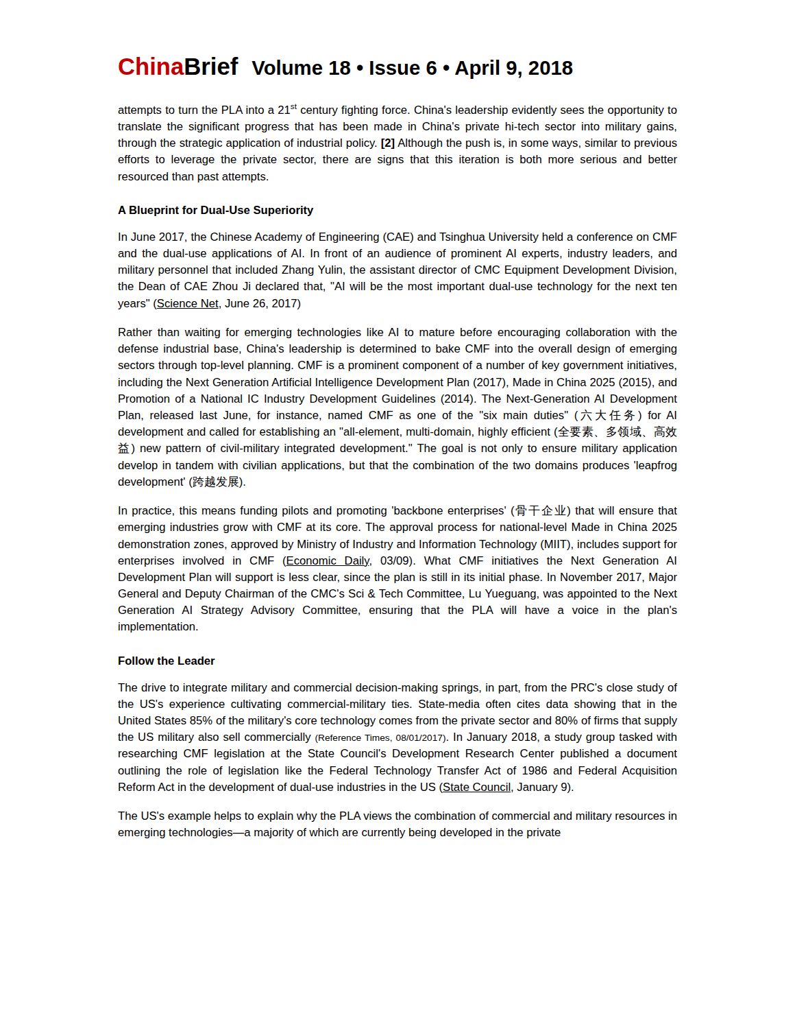China Brief
Volume 18 • Issue 6 • April 9, 2018
attempts to turn the PLA into a 21st century fighting force. China's leadership evidently sees the opportunity to translate the significant progress that has been made in China's private hi-tech sector into military gains, through the strategic application of industrial policy. [2] Although the push is, in some ways, similar to previous efforts to leverage the private sector, there are signs that this iteration is both more serious and better resourced than past attempts.
A Blueprint for Dual-Use Superiority
In June 2017, the Chinese Academy of Engineering (CAE) and Tsinghua University held a conference on CMF and the dual-use applications of AI. In front of an audience of prominent AI experts, industry leaders, and military personnel that included Zhang Yulin, the assistant director of CMC Equipment Development Division, the Dean of CAE Zhou Ji declared that, "AI will be the most important dual-use technology for the next ten years" (Science Net, June 26, 2017)
Rather than waiting for emerging technologies like AI to mature before encouraging collaboration with the defense industrial base, China's leadership is determined to bake CMF into the overall design of emerging sectors through top-level planning. CMF is a prominent component of a number of key government initiatives, including the Next Generation Artificial Intelligence Development Plan (2017), Made in China 2025 (2015), and Promotion of a National IC Industry Development Guidelines (2014). The Next-Generation AI Development Plan, released last June, for instance, named CMF as one of the "six main duties" (六大任务) for AI development and called for establishing an "all-element, multi-domain, highly efficient (全要素、多领域、高效益) new pattern of civil-military integrated development." The goal is not only to ensure military application develop in tandem with civilian applications, but that the combination of the two domains produces 'leapfrog development' (跨越发展).
In practice, this means funding pilots and promoting 'backbone enterprises' (骨干企业) that will ensure that emerging industries grow with CMF at its core. The approval process for national-level Made in China 2025 demonstration zones, approved by Ministry of Industry and Information Technology (MIIT), includes support for enterprises involved in CMF (Economic Daily, 03/09). What CMF initiatives the Next Generation AI Development Plan will support is less clear, since the plan is still in its initial phase. In November 2017, Major General and Deputy Chairman of the CMC's Sci & Tech Committee, Lu Yueguang, was appointed to the Next Generation AI Strategy Advisory Committee, ensuring that the PLA will have a voice in the plan's implementation.
Follow the Leader
The drive to integrate military and commercial decision-making springs, in part, from the PRC's close study of the US's experience cultivating commercial-military ties. State-media often cites data showing that in the United States 85% of the military's core technology comes from the private sector and 80% of firms that supply the US military also sell commercially (Reference Times, 08/01/2017). In January 2018, a study group tasked with researching CMF legislation at the State Council's Development Research Center published a document outlining the role of legislation like the Federal Technology Transfer Act of 1986 and Federal Acquisition Reform Act in the development of dual-use industries in the US (State Council, January 9).
The US's example helps to explain why the PLA views the combination of commercial and military resources in emerging technologies—a majority of which are currently being developed in the private